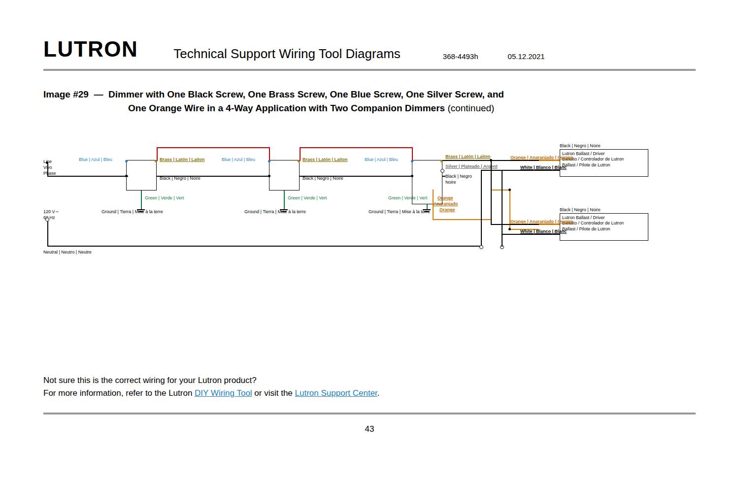LUTRON
Technical Support Wiring Tool Diagrams
368-4493h
05.12.2021
Image #29 — Dimmer with One Black Screw, One Brass Screw, One Blue Screw, One Silver Screw, and One Orange Wire in a 4-Way Application with Two Companion Dimmers (continued)
Line Vivo Phase 120 V∼ 60 Hz Neutral | Neutro | Neutre
Blue | Azul | Bleu Brass | Latón | Laiton Black | Negro | Noire
Green | Verde | Vert Ground | Tierra | Mise à la terre
Blue | Azul | Bleu Brass | Latón | Laiton Black | Negro | Noire
Green | Verde | Vert Ground | Tierra | Mise à la terre
Blue | Azul | Bleu Brass | Latón | Laiton Silver | Plateado | Argent Black | Negro Noire
Green | Verde | Vert Ground | Tierra | Mise à la terre
Orange Anaranjado Orange
Lutron Ballast / Driver
Balasto / Controlador de Lutron
Ballast / Pilote de Lutron
Black | Negro | Noire Orange | Anaranjado | Orange White | Blanco | Blanc
Lutron Ballast / Driver
Balasto / Controlador de Lutron
Ballast / Pilote de Lutron
Black | Negro | Noire Orange | Anaranjado | Orange White | Blanco | Blanc
Not sure this is the correct wiring for your Lutron product?
For more information, refer to the Lutron DIY Wiring Tool or visit the Lutron Support Center.
43